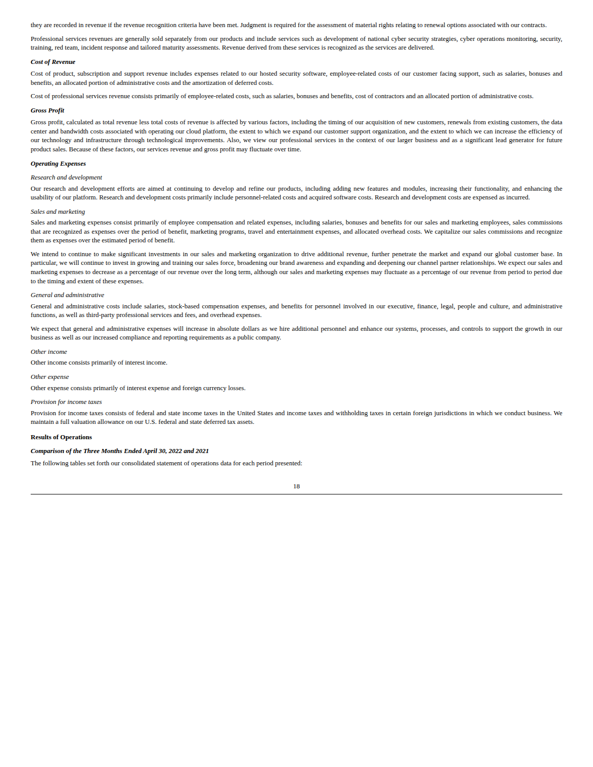they are recorded in revenue if the revenue recognition criteria have been met. Judgment is required for the assessment of material rights relating to renewal options associated with our contracts.
Professional services revenues are generally sold separately from our products and include services such as development of national cyber security strategies, cyber operations monitoring, security, training, red team, incident response and tailored maturity assessments. Revenue derived from these services is recognized as the services are delivered.
Cost of Revenue
Cost of product, subscription and support revenue includes expenses related to our hosted security software, employee-related costs of our customer facing support, such as salaries, bonuses and benefits, an allocated portion of administrative costs and the amortization of deferred costs.
Cost of professional services revenue consists primarily of employee-related costs, such as salaries, bonuses and benefits, cost of contractors and an allocated portion of administrative costs.
Gross Profit
Gross profit, calculated as total revenue less total costs of revenue is affected by various factors, including the timing of our acquisition of new customers, renewals from existing customers, the data center and bandwidth costs associated with operating our cloud platform, the extent to which we expand our customer support organization, and the extent to which we can increase the efficiency of our technology and infrastructure through technological improvements. Also, we view our professional services in the context of our larger business and as a significant lead generator for future product sales. Because of these factors, our services revenue and gross profit may fluctuate over time.
Operating Expenses
Research and development
Our research and development efforts are aimed at continuing to develop and refine our products, including adding new features and modules, increasing their functionality, and enhancing the usability of our platform. Research and development costs primarily include personnel-related costs and acquired software costs. Research and development costs are expensed as incurred.
Sales and marketing
Sales and marketing expenses consist primarily of employee compensation and related expenses, including salaries, bonuses and benefits for our sales and marketing employees, sales commissions that are recognized as expenses over the period of benefit, marketing programs, travel and entertainment expenses, and allocated overhead costs. We capitalize our sales commissions and recognize them as expenses over the estimated period of benefit.
We intend to continue to make significant investments in our sales and marketing organization to drive additional revenue, further penetrate the market and expand our global customer base. In particular, we will continue to invest in growing and training our sales force, broadening our brand awareness and expanding and deepening our channel partner relationships. We expect our sales and marketing expenses to decrease as a percentage of our revenue over the long term, although our sales and marketing expenses may fluctuate as a percentage of our revenue from period to period due to the timing and extent of these expenses.
General and administrative
General and administrative costs include salaries, stock-based compensation expenses, and benefits for personnel involved in our executive, finance, legal, people and culture, and administrative functions, as well as third-party professional services and fees, and overhead expenses.
We expect that general and administrative expenses will increase in absolute dollars as we hire additional personnel and enhance our systems, processes, and controls to support the growth in our business as well as our increased compliance and reporting requirements as a public company.
Other income
Other income consists primarily of interest income.
Other expense
Other expense consists primarily of interest expense and foreign currency losses.
Provision for income taxes
Provision for income taxes consists of federal and state income taxes in the United States and income taxes and withholding taxes in certain foreign jurisdictions in which we conduct business. We maintain a full valuation allowance on our U.S. federal and state deferred tax assets.
Results of Operations
Comparison of the Three Months Ended April 30, 2022 and 2021
The following tables set forth our consolidated statement of operations data for each period presented:
18